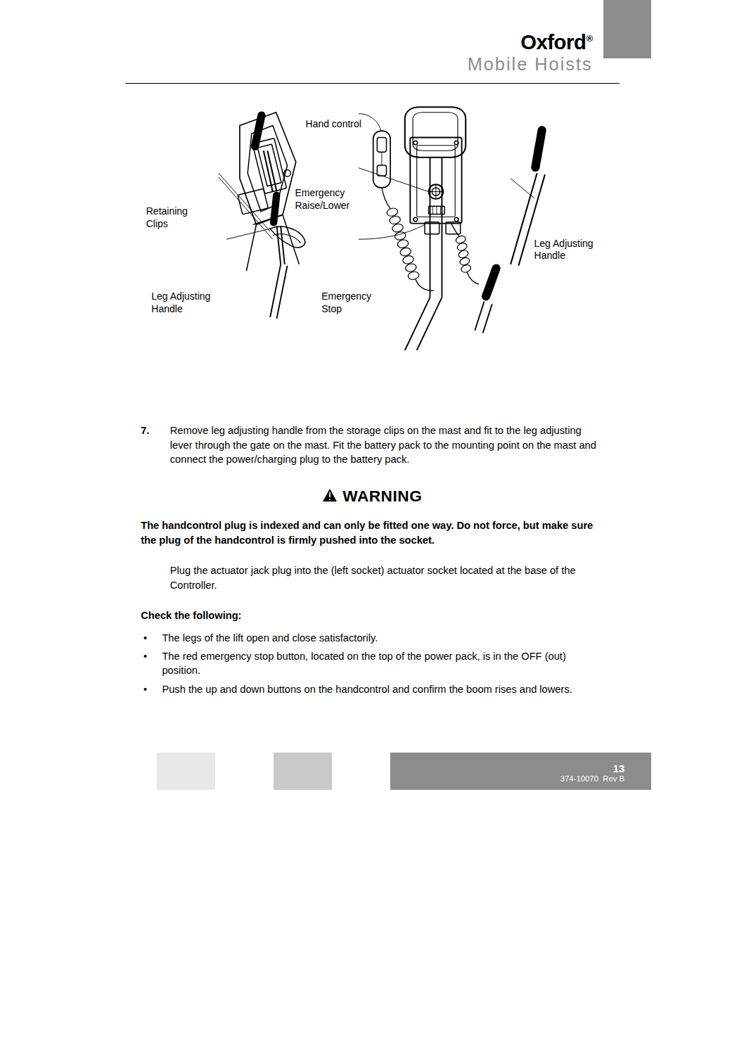Oxford®
Mobile Hoists
Hand control
Retaining
Clips
Emergency
Raise/Lower
Leg Adjusting
Handle
Leg Adjusting
Handle
Emergency
Stop
7.
Remove leg adjusting handle from the storage clips on the mast and fit to the leg adjusting lever through the gate on the mast. Fit the battery pack to the mounting point on the mast and connect the power/charging plug to the battery pack.
WARNING
The handcontrol plug is indexed and can only be fitted one way. Do not force, but make sure the plug of the handcontrol is firmly pushed into the socket.
Plug the actuator jack plug into the (left socket) actuator socket located at the base of the Controller.
Check the following:
The legs of the lift open and close satisfactorily.
The red emergency stop button, located on the top of the power pack, is in the OFF (out) position.
Push the up and down buttons on the handcontrol and confirm the boom rises and lowers.
13
374-10070 Rev B